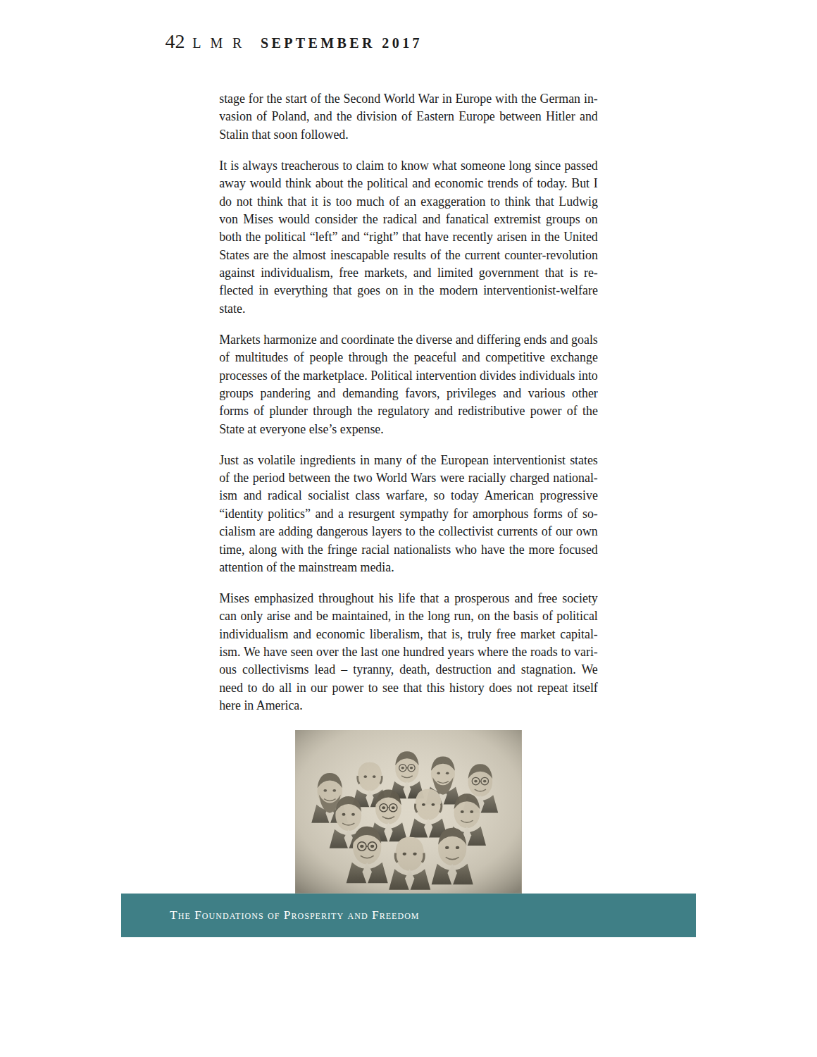42 L M R SEPTEMBER 2017
stage for the start of the Second World War in Europe with the German invasion of Poland, and the division of Eastern Europe between Hitler and Stalin that soon followed.
It is always treacherous to claim to know what someone long since passed away would think about the political and economic trends of today. But I do not think that it is too much of an exaggeration to think that Ludwig von Mises would consider the radical and fanatical extremist groups on both the political “left” and “right” that have recently arisen in the United States are the almost inescapable results of the current counter-revolution against individualism, free markets, and limited government that is reflected in everything that goes on in the modern interventionist-welfare state.
Markets harmonize and coordinate the diverse and differing ends and goals of multitudes of people through the peaceful and competitive exchange processes of the marketplace. Political intervention divides individuals into groups pandering and demanding favors, privileges and various other forms of plunder through the regulatory and redistributive power of the State at everyone else’s expense.
Just as volatile ingredients in many of the European interventionist states of the period between the two World Wars were racially charged nationalism and radical socialist class warfare, so today American progressive “identity politics” and a resurgent sympathy for amorphous forms of socialism are adding dangerous layers to the collectivist currents of our own time, along with the fringe racial nationalists who have the more focused attention of the mainstream media.
Mises emphasized throughout his life that a prosperous and free society can only arise and be maintained, in the long run, on the basis of political individualism and economic liberalism, that is, truly free market capitalism. We have seen over the last one hundred years where the roads to various collectivisms lead – tyranny, death, destruction and stagnation. We need to do all in our power to see that this history does not repeat itself here in America.
The Foundations of Prosperity and Freedom